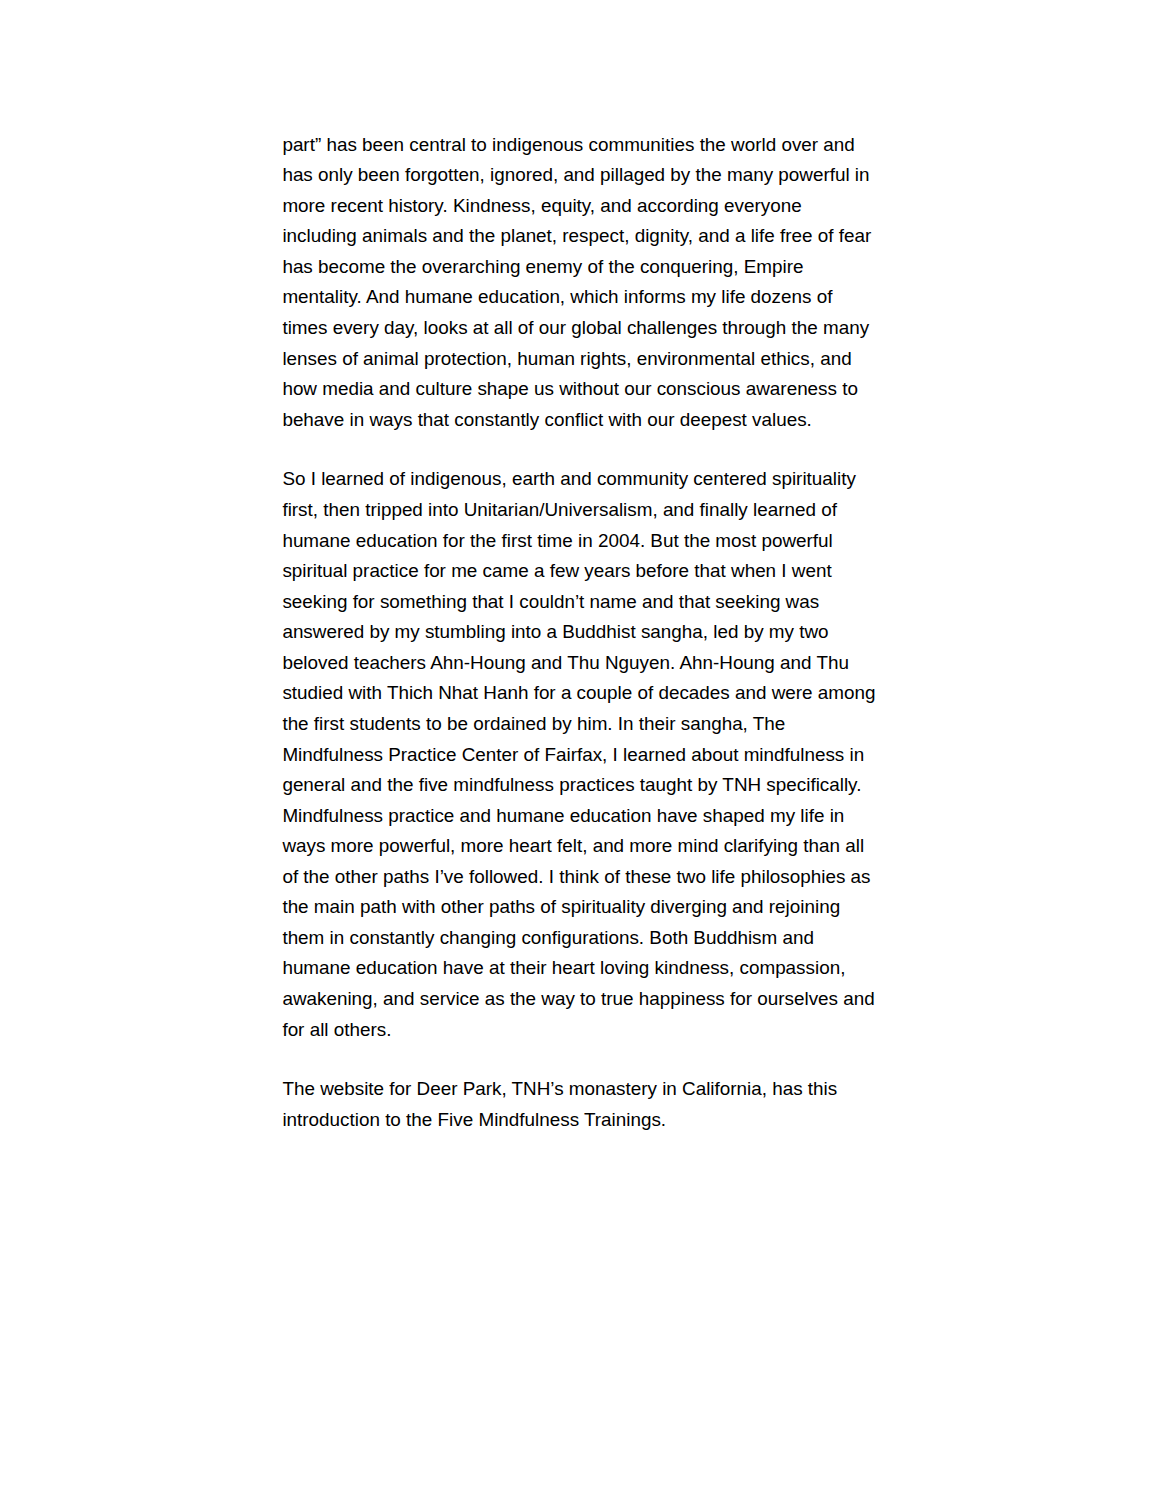part” has been central to indigenous communities the world over and has only been forgotten, ignored, and pillaged by the many powerful in more recent history. Kindness, equity, and according everyone including animals and the planet, respect, dignity, and a life free of fear has become the overarching enemy of the conquering, Empire mentality. And humane education, which informs my life dozens of times every day, looks at all of our global challenges through the many lenses of animal protection, human rights, environmental ethics, and how media and culture shape us without our conscious awareness to behave in ways that constantly conflict with our deepest values.
So I learned of indigenous, earth and community centered spirituality first, then tripped into Unitarian/Universalism, and finally learned of humane education for the first time in 2004. But the most powerful spiritual practice for me came a few years before that when I went seeking for something that I couldn’t name and that seeking was answered by my stumbling into a Buddhist sangha, led by my two beloved teachers Ahn-Houng and Thu Nguyen. Ahn-Houng and Thu studied with Thich Nhat Hanh for a couple of decades and were among the first students to be ordained by him. In their sangha, The Mindfulness Practice Center of Fairfax, I learned about mindfulness in general and the five mindfulness practices taught by TNH specifically. Mindfulness practice and humane education have shaped my life in ways more powerful, more heart felt, and more mind clarifying than all of the other paths I’ve followed. I think of these two life philosophies as the main path with other paths of spirituality diverging and rejoining them in constantly changing configurations. Both Buddhism and humane education have at their heart loving kindness, compassion, awakening, and service as the way to true happiness for ourselves and for all others.
The website for Deer Park, TNH’s monastery in California, has this introduction to the Five Mindfulness Trainings.